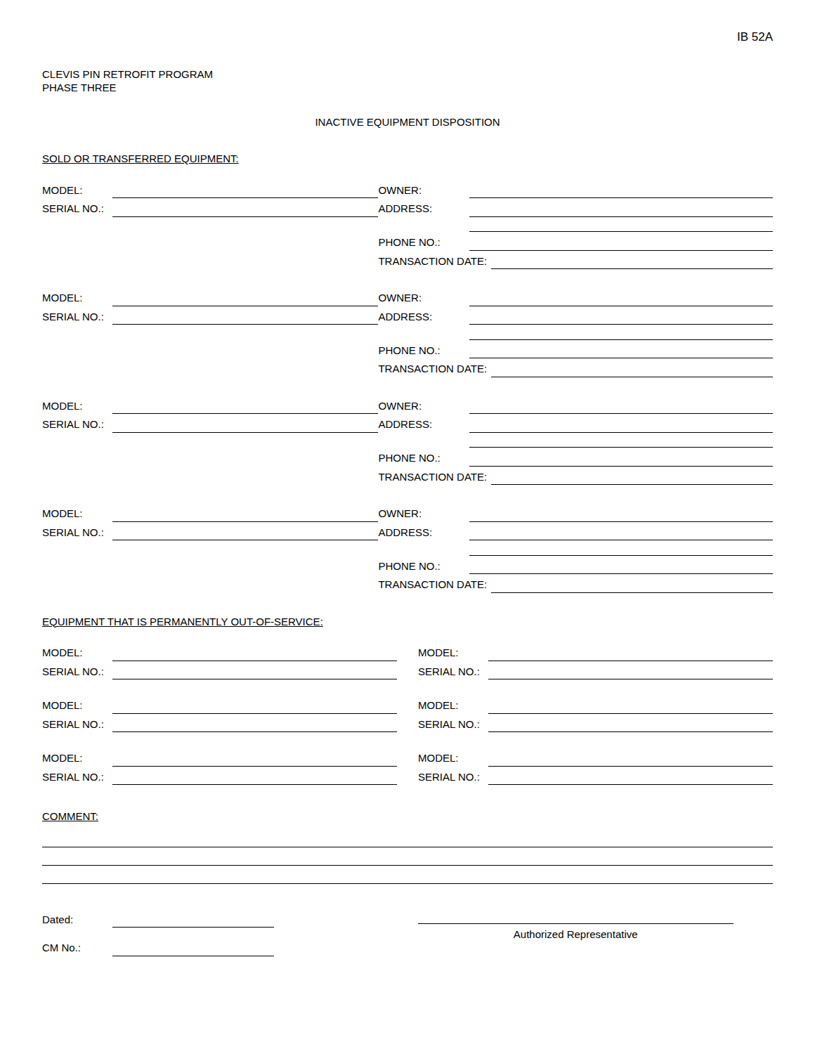IB 52A
CLEVIS PIN RETROFIT PROGRAM
PHASE THREE
INACTIVE EQUIPMENT DISPOSITION
SOLD OR TRANSFERRED EQUIPMENT:
MODEL:
SERIAL NO.:
OWNER:
ADDRESS:
PHONE NO.:
TRANSACTION DATE:
MODEL:
SERIAL NO.:
OWNER:
ADDRESS:
PHONE NO.:
TRANSACTION DATE:
MODEL:
SERIAL NO.:
OWNER:
ADDRESS:
PHONE NO.:
TRANSACTION DATE:
MODEL:
SERIAL NO.:
OWNER:
ADDRESS:
PHONE NO.:
TRANSACTION DATE:
EQUIPMENT THAT IS PERMANENTLY OUT-OF-SERVICE:
MODEL:
SERIAL NO.:
MODEL:
SERIAL NO.:
MODEL:
SERIAL NO.:
MODEL:
SERIAL NO.:
MODEL:
SERIAL NO.:
MODEL:
SERIAL NO.:
COMMENT:
Dated:
CM No.:
Authorized Representative